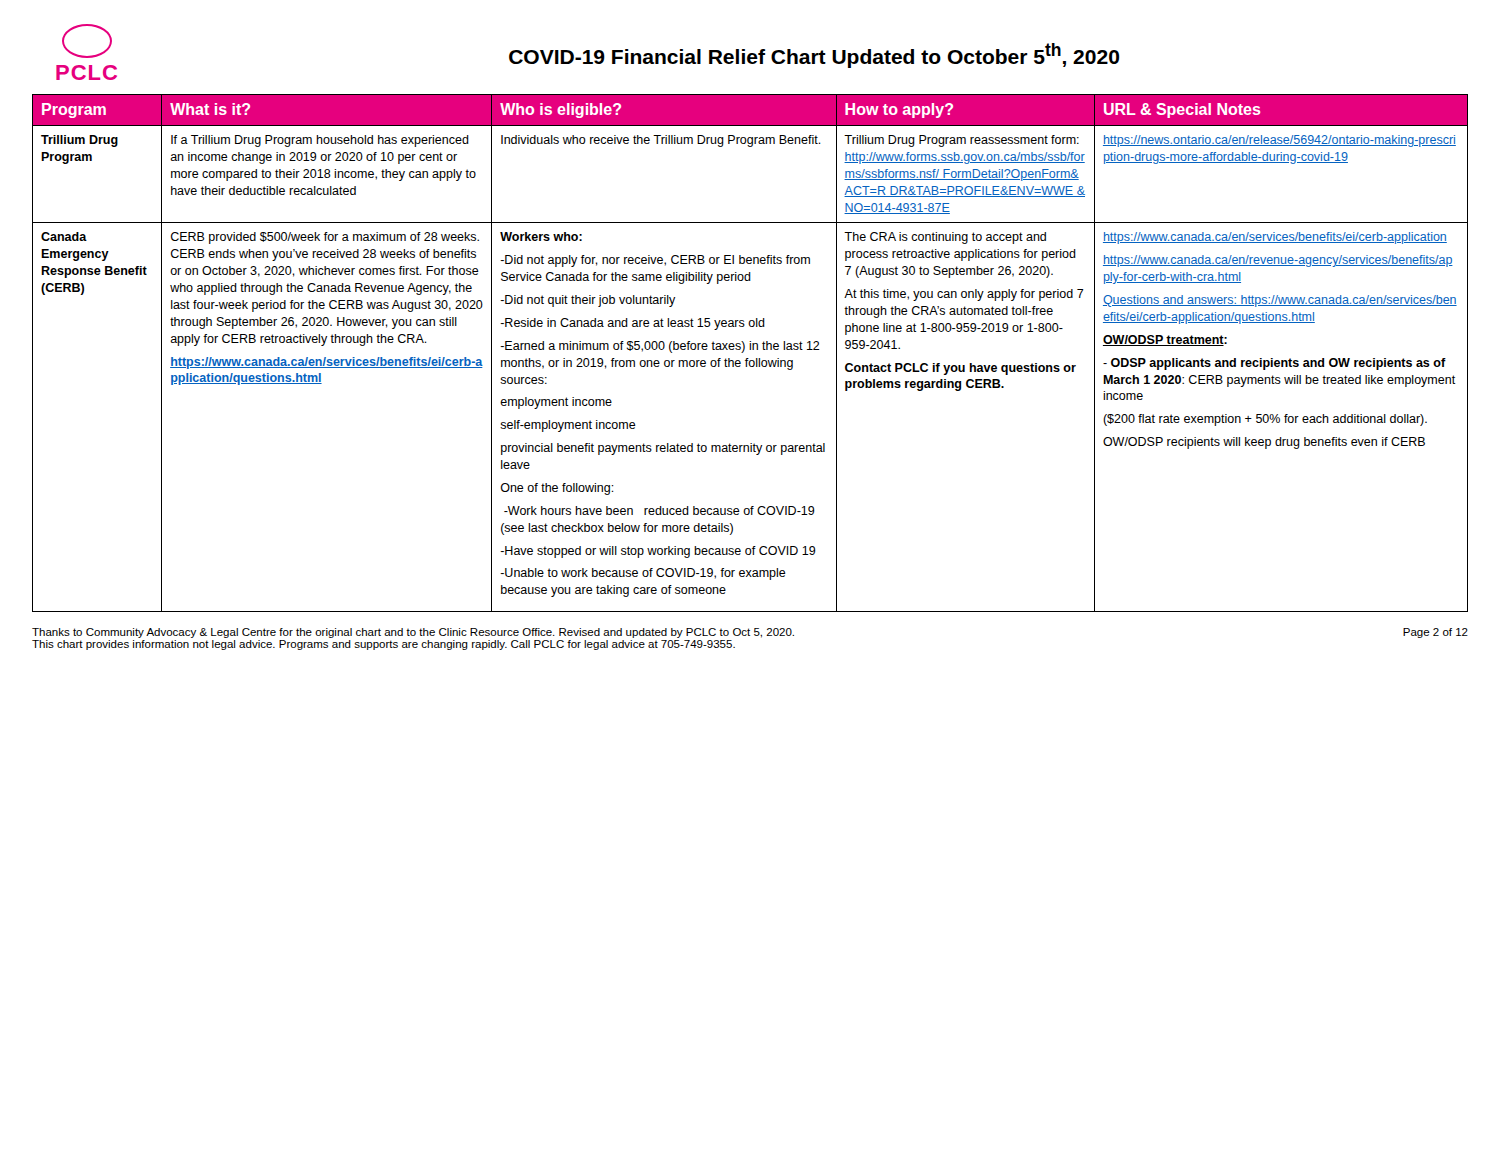PCLC
COVID-19 Financial Relief Chart Updated to October 5th, 2020
| Program | What is it? | Who is eligible? | How to apply? | URL & Special Notes |
| --- | --- | --- | --- | --- |
| Trillium Drug Program | If a Trillium Drug Program household has experienced an income change in 2019 or 2020 of 10 per cent or more compared to their 2018 income, they can apply to have their deductible recalculated | Individuals who receive the Trillium Drug Program Benefit. | Trillium Drug Program reassessment form: http://www.forms.ssb.gov.on.ca/mbs/ssb/forms/ssbforms.nsf/ FormDetail?OpenForm&ACT=R DR&TAB=PROFILE&ENV=WWE &NO=014-4931-87E | https://news.ontario.ca/en/release/56942/ontario-making-prescription-drugs-more-affordable-during-covid-19 |
| Canada Emergency Response Benefit (CERB) | CERB provided $500/week for a maximum of 28 weeks. CERB ends when you’ve received 28 weeks of benefits or on October 3, 2020, whichever comes first. For those who applied through the Canada Revenue Agency, the last four-week period for the CERB was August 30, 2020 through September 26, 2020. However, you can still apply for CERB retroactively through the CRA. https://www.canada.ca/en/services/benefits/ei/cerb-application/questions.html | Workers who: -Did not apply for, nor receive, CERB or EI benefits from Service Canada for the same eligibility period -Did not quit their job voluntarily -Reside in Canada and are at least 15 years old -Earned a minimum of $5,000 (before taxes) in the last 12 months, or in 2019, from one or more of the following sources: employment income self-employment income provincial benefit payments related to maternity or parental leave One of the following: -Work hours have been reduced because of COVID-19 (see last checkbox below for more details) -Have stopped or will stop working because of COVID 19 -Unable to work because of COVID-19, for example because you are taking care of someone | The CRA is continuing to accept and process retroactive applications for period 7 (August 30 to September 26, 2020). At this time, you can only apply for period 7 through the CRA’s automated toll-free phone line at 1-800-959-2019 or 1-800-959-2041. Contact PCLC if you have questions or problems regarding CERB. | https://www.canada.ca/en/services/benefits/ei/cerb-application https://www.canada.ca/en/revenue-agency/services/benefits/apply-for-cerb-with-cra.html Questions and answers: https://www.canada.ca/en/services/benefits/ei/cerb-application/questions.html OW/ODSP treatment : - ODSP applicants and recipients and OW recipients as of March 1 2020 : CERB payments will be treated like employment income ($200 flat rate exemption + 50% for each additional dollar). OW/ODSP recipients will keep drug benefits even if CERB |
Page 2 of 12 Thanks to Community Advocacy & Legal Centre for the original chart and to the Clinic Resource Office. Revised and updated by PCLC to Oct 5, 2020.
This chart provides information not legal advice. Programs and supports are changing rapidly. Call PCLC for legal advice at 705-749-9355.